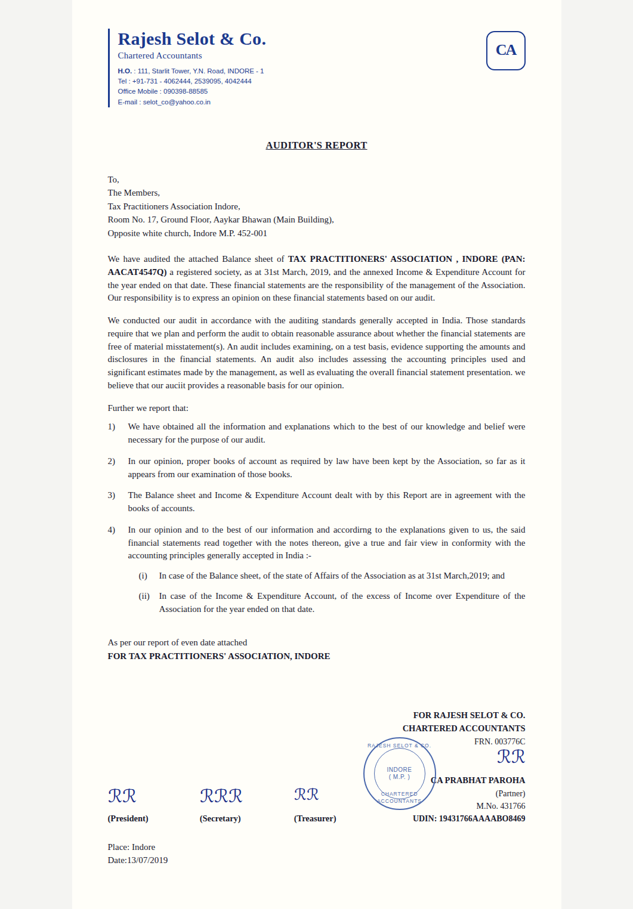Rajesh Selot & Co.
Chartered Accountants
H.O. : 111, Starlit Tower, Y.N. Road, INDORE - 1
Tel : +91-731 - 4062444, 2539095, 4042444
Office Mobile : 090398-88585
E-mail : selot_co@yahoo.co.in
CA
AUDITOR'S REPORT
To,
The Members,
Tax Practitioners Association Indore,
Room No. 17, Ground Floor, Aaykar Bhawan (Main Building),
Opposite white church, Indore M.P. 452-001
We have audited the attached Balance sheet of TAX PRACTITIONERS' ASSOCIATION , INDORE (PAN: AACAT4547Q) a registered society, as at 31st March, 2019, and the annexed Income & Expenditure Account for the year ended on that date. These financial statements are the responsibility of the management of the Association. Our responsibility is to express an opinion on these financial statements based on our audit.
We conducted our audit in accordance with the auditing standards generally accepted in India. Those standards require that we plan and perform the audit to obtain reasonable assurance about whether the financial statements are free of material misstatement(s). An audit includes examining, on a test basis, evidence supporting the amounts and disclosures in the financial statements. An audit also includes assessing the accounting principles used and significant estimates made by the management, as well as evaluating the overall financial statement presentation. we believe that our auciit provides a reasonable basis for our opinion.
Further we report that:
We have obtained all the information and explanations which to the best of our knowledge and belief were necessary for the purpose of our audit.
In our opinion, proper books of account as required by law have been kept by the Association, so far as it appears from our examination of those books.
The Balance sheet and Income & Expenditure Account dealt with by this Report are in agreement with the books of accounts.
In our opinion and to the best of our information and accordirng to the explanations given to us, the said financial statements read together with the notes thereon, give a true and fair view in conformity with the accounting principles generally accepted in India :-
In case of the Balance sheet, of the state of Affairs of the Association as at 31st March,2019; and
In case of the Income & Expenditure Account, of the excess of Income over Expenditure of the Association for the year ended on that date.
As per our report of even date attached
FOR TAX PRACTITIONERS' ASSOCIATION, INDORE
ℛℛ
(President)
ℛℛℛ
(Secretary)
ℛℛ
(Treasurer)
FOR RAJESH SELOT & CO.
CHARTERED ACCOUNTANTS
FRN. 003776C
ℛℛ
CA PRABHAT PAROHA
(Partner)
M.No. 431766
UDIN: 19431766AAAABO8469
Place: Indore
Date:13/07/2019
RAJESH SELOT & CO.
INDORE
( M.P. )
CHARTERED ACCOUNTANTS